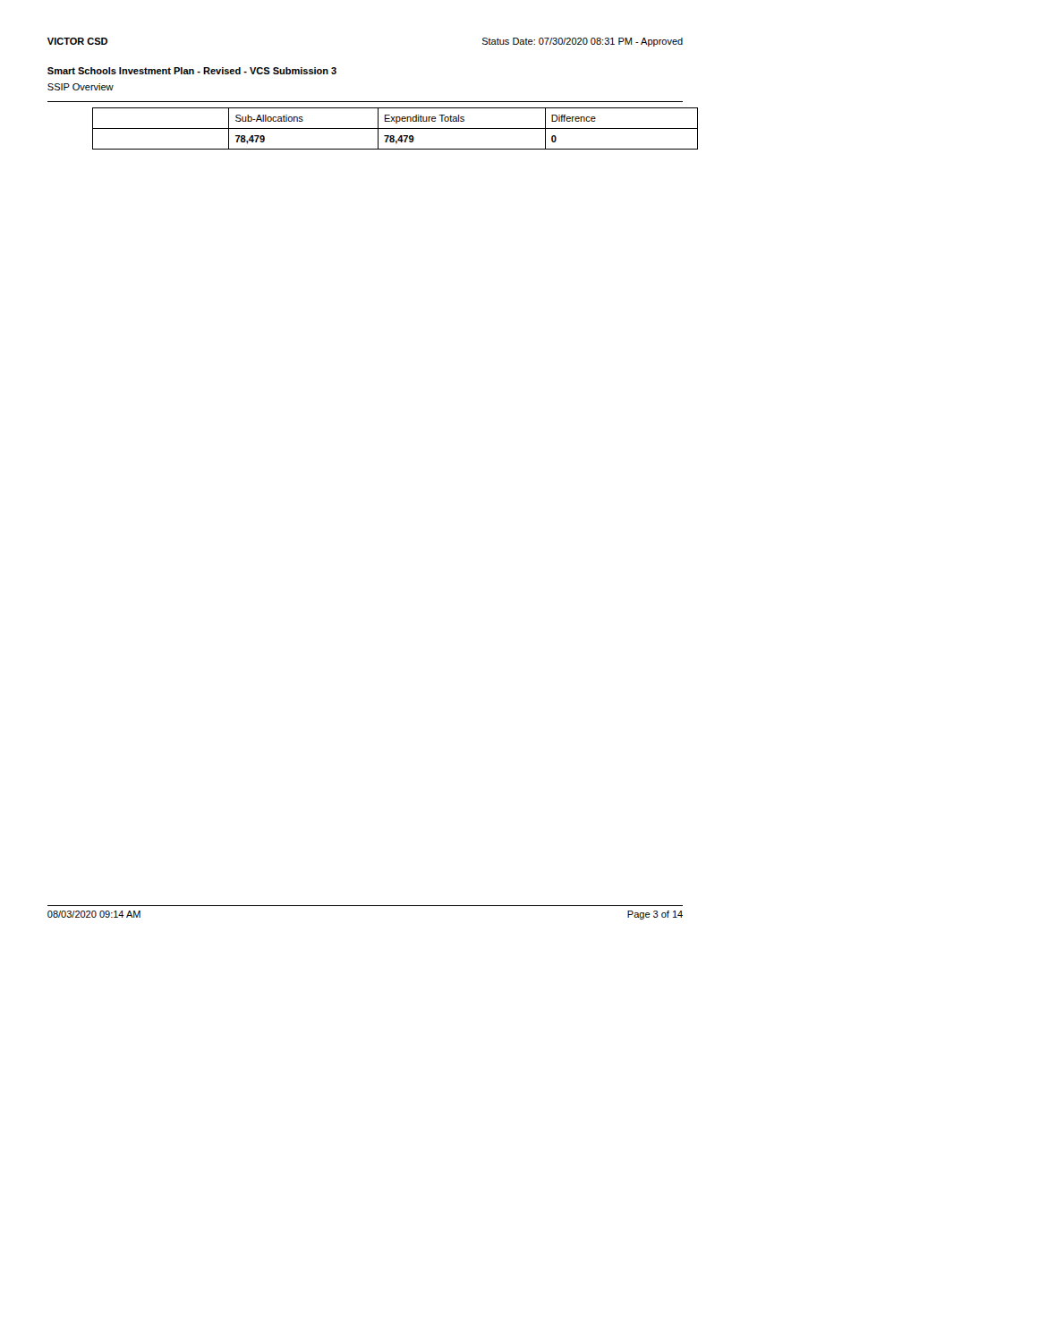VICTOR CSD
Status Date: 07/30/2020 08:31 PM - Approved
Smart Schools Investment Plan - Revised - VCS Submission 3
SSIP Overview
| | Sub-Allocations | Expenditure Totals | Difference |
| | 78,479 | 78,479 | 0 |
08/03/2020 09:14 AM
Page 3 of 14